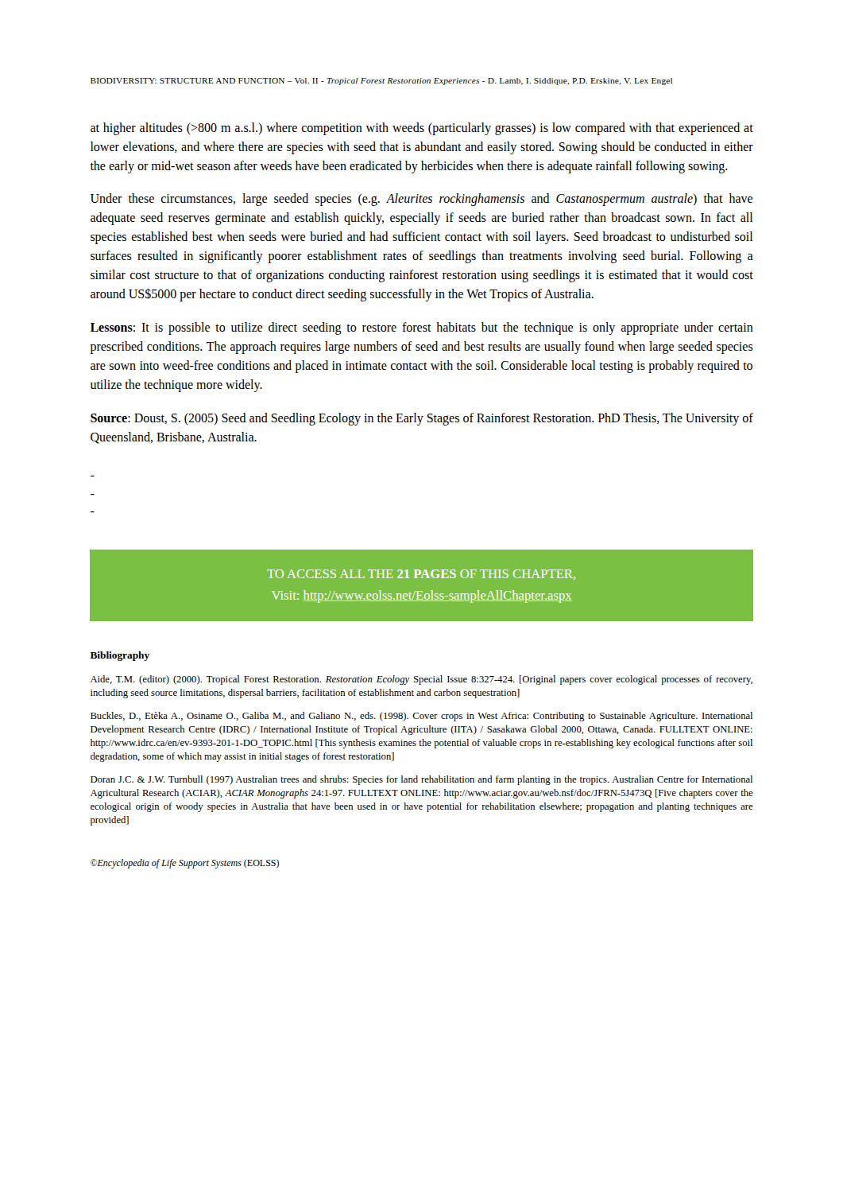BIODIVERSITY: STRUCTURE AND FUNCTION – Vol. II - Tropical Forest Restoration Experiences - D. Lamb, I. Siddique, P.D. Erskine, V. Lex Engel
at higher altitudes (>800 m a.s.l.) where competition with weeds (particularly grasses) is low compared with that experienced at lower elevations, and where there are species with seed that is abundant and easily stored. Sowing should be conducted in either the early or mid-wet season after weeds have been eradicated by herbicides when there is adequate rainfall following sowing.
Under these circumstances, large seeded species (e.g. Aleurites rockinghamensis and Castanospermum australe) that have adequate seed reserves germinate and establish quickly, especially if seeds are buried rather than broadcast sown. In fact all species established best when seeds were buried and had sufficient contact with soil layers. Seed broadcast to undisturbed soil surfaces resulted in significantly poorer establishment rates of seedlings than treatments involving seed burial. Following a similar cost structure to that of organizations conducting rainforest restoration using seedlings it is estimated that it would cost around US$5000 per hectare to conduct direct seeding successfully in the Wet Tropics of Australia.
Lessons: It is possible to utilize direct seeding to restore forest habitats but the technique is only appropriate under certain prescribed conditions. The approach requires large numbers of seed and best results are usually found when large seeded species are sown into weed-free conditions and placed in intimate contact with the soil. Considerable local testing is probably required to utilize the technique more widely.
Source: Doust, S. (2005) Seed and Seedling Ecology in the Early Stages of Rainforest Restoration. PhD Thesis, The University of Queensland, Brisbane, Australia.
- - -
TO ACCESS ALL THE 21 PAGES OF THIS CHAPTER,
Visit: http://www.eolss.net/Eolss-sampleAllChapter.aspx
Bibliography
Aide, T.M. (editor) (2000). Tropical Forest Restoration. Restoration Ecology Special Issue 8:327-424. [Original papers cover ecological processes of recovery, including seed source limitations, dispersal barriers, facilitation of establishment and carbon sequestration]
Buckles, D., Etèka A., Osiname O., Galiba M., and Galiano N., eds. (1998). Cover crops in West Africa: Contributing to Sustainable Agriculture. International Development Research Centre (IDRC) / International Institute of Tropical Agriculture (IITA) / Sasakawa Global 2000, Ottawa, Canada. FULLTEXT ONLINE: http://www.idrc.ca/en/ev-9393-201-1-DO_TOPIC.html [This synthesis examines the potential of valuable crops in re-establishing key ecological functions after soil degradation, some of which may assist in initial stages of forest restoration]
Doran J.C. & J.W. Turnbull (1997) Australian trees and shrubs: Species for land rehabilitation and farm planting in the tropics. Australian Centre for International Agricultural Research (ACIAR), ACIAR Monographs 24:1-97. FULLTEXT ONLINE: http://www.aciar.gov.au/web.nsf/doc/JFRN-5J473Q [Five chapters cover the ecological origin of woody species in Australia that have been used in or have potential for rehabilitation elsewhere; propagation and planting techniques are provided]
©Encyclopedia of Life Support Systems (EOLSS)